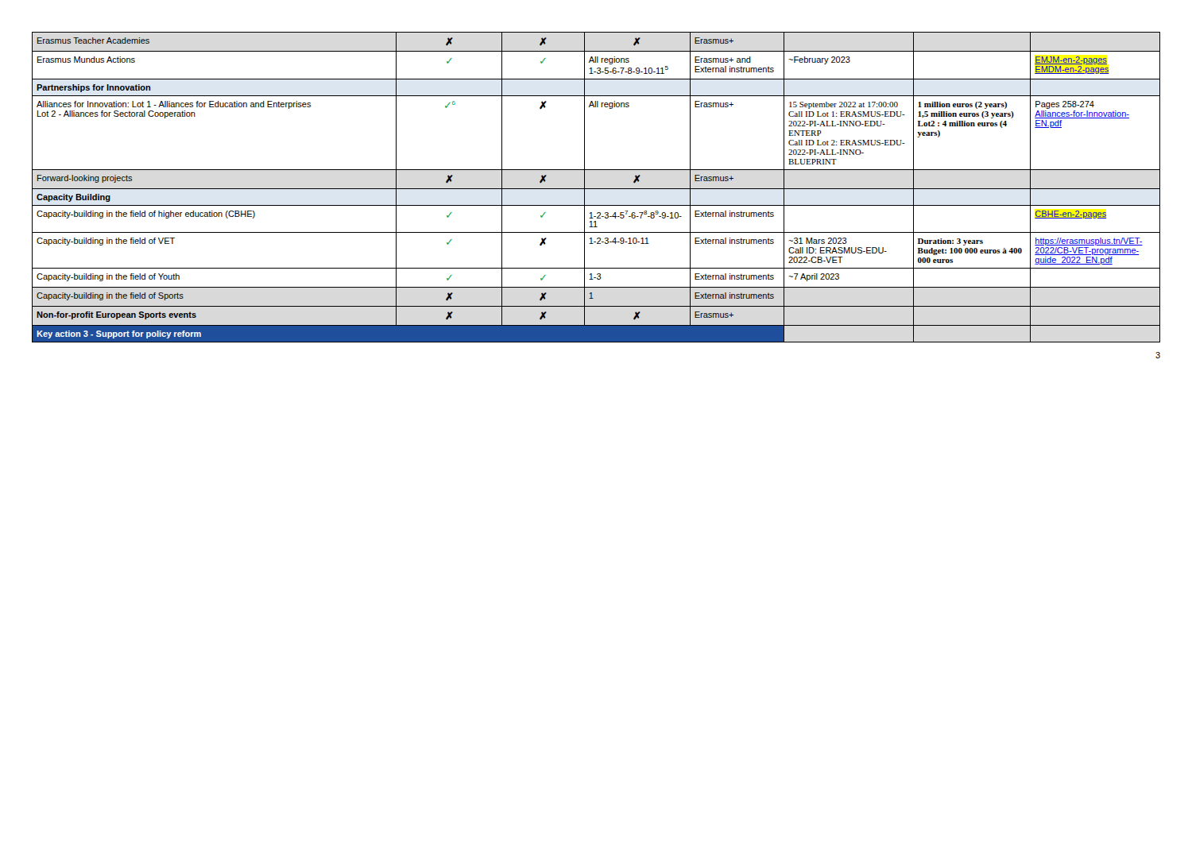| Erasmus Teacher Academies | ✗ | ✗ | ✗ | Erasmus+ | | | |
| Erasmus Mundus Actions | ✓ | ✓ | All regions 1-3-5-6-7-8-9-10-11 5 | Erasmus+ and External instruments | ~February 2023 | | EMJM-en-2-pages EMDM-en-2-pages |
| Partnerships for Innovation | | | | | | | |
| Alliances for Innovation: Lot 1 - Alliances for Education and Enterprises Lot 2 - Alliances for Sectoral Cooperation | ✓ 6 | ✗ | All regions | Erasmus+ | 15 September 2022 at 17:00:00 Call ID Lot 1: ERASMUS-EDU-2022-PI-ALL-INNO-EDU-ENTERP Call ID Lot 2: ERASMUS-EDU-2022-PI-ALL-INNO-BLUEPRINT | 1 million euros (2 years) 1,5 million euros (3 years) Lot2 : 4 million euros (4 years) | Pages 258-274 Alliances-for-Innovation-EN.pdf |
| Forward-looking projects | ✗ | ✗ | ✗ | Erasmus+ | | | |
| Capacity Building | | | | | | | |
| Capacity-building in the field of higher education (CBHE) | ✓ | ✓ | 1-2-3-4-5 7 -6-7 8 -8 9 -9-10-11 | External instruments | | | CBHE-en-2-pages |
| Capacity-building in the field of VET | ✓ | ✗ | 1-2-3-4-9-10-11 | External instruments | ~31 Mars 2023 Call ID: ERASMUS-EDU-2022-CB-VET | Duration: 3 years Budget: 100 000 euros à 400 000 euros | https://erasmusplus.tn/VET-2022/CB-VET-programme-guide_2022_EN.pdf |
| Capacity-building in the field of Youth | ✓ | ✓ | 1-3 | External instruments | ~7 April 2023 | | |
| Capacity-building in the field of Sports | ✗ | ✗ | 1 | External instruments | | | |
| Non-for-profit European Sports events | ✗ | ✗ | ✗ | Erasmus+ | | | |
| Key action 3 - Support for policy reform | | | |
3